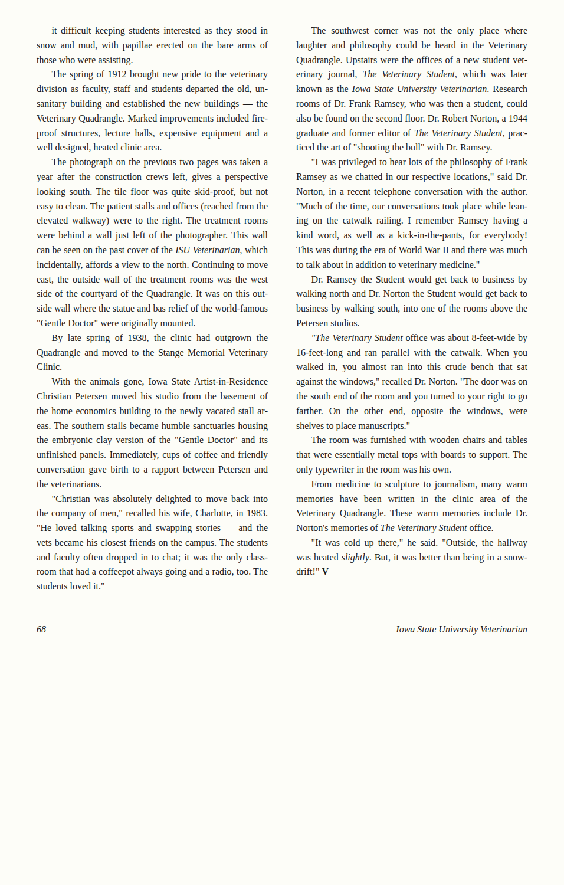it difficult keeping students interested as they stood in snow and mud, with papillae erected on the bare arms of those who were assisting.
The spring of 1912 brought new pride to the veterinary division as faculty, staff and students departed the old, unsanitary building and established the new buildings — the Veterinary Quadrangle. Marked improvements included fireproof structures, lecture halls, expensive equipment and a well designed, heated clinic area.
The photograph on the previous two pages was taken a year after the construction crews left, gives a perspective looking south. The tile floor was quite skid-proof, but not easy to clean. The patient stalls and offices (reached from the elevated walkway) were to the right. The treatment rooms were behind a wall just left of the photographer. This wall can be seen on the past cover of the ISU Veterinarian, which incidentally, affords a view to the north. Continuing to move east, the outside wall of the treatment rooms was the west side of the courtyard of the Quadrangle. It was on this outside wall where the statue and bas relief of the world-famous "Gentle Doctor" were originally mounted.
By late spring of 1938, the clinic had outgrown the Quadrangle and moved to the Stange Memorial Veterinary Clinic.
With the animals gone, Iowa State Artist-in-Residence Christian Petersen moved his studio from the basement of the home economics building to the newly vacated stall areas. The southern stalls became humble sanctuaries housing the embryonic clay version of the "Gentle Doctor" and its unfinished panels. Immediately, cups of coffee and friendly conversation gave birth to a rapport between Petersen and the veterinarians.
"Christian was absolutely delighted to move back into the company of men," recalled his wife, Charlotte, in 1983. "He loved talking sports and swapping stories — and the vets became his closest friends on the campus. The students and faculty often dropped in to chat; it was the only classroom that had a coffeepot always going and a radio, too. The students loved it."
The southwest corner was not the only place where laughter and philosophy could be heard in the Veterinary Quadrangle. Upstairs were the offices of a new student veterinary journal, The Veterinary Student, which was later known as the Iowa State University Veterinarian. Research rooms of Dr. Frank Ramsey, who was then a student, could also be found on the second floor. Dr. Robert Norton, a 1944 graduate and former editor of The Veterinary Student, practiced the art of "shooting the bull" with Dr. Ramsey.
"I was privileged to hear lots of the philosophy of Frank Ramsey as we chatted in our respective locations," said Dr. Norton, in a recent telephone conversation with the author. "Much of the time, our conversations took place while leaning on the catwalk railing. I remember Ramsey having a kind word, as well as a kick-in-the-pants, for everybody! This was during the era of World War II and there was much to talk about in addition to veterinary medicine."
Dr. Ramsey the Student would get back to business by walking north and Dr. Norton the Student would get back to business by walking south, into one of the rooms above the Petersen studios.
"The Veterinary Student office was about 8-feet-wide by 16-feet-long and ran parallel with the catwalk. When you walked in, you almost ran into this crude bench that sat against the windows," recalled Dr. Norton. "The door was on the south end of the room and you turned to your right to go farther. On the other end, opposite the windows, were shelves to place manuscripts."
The room was furnished with wooden chairs and tables that were essentially metal tops with boards to support. The only typewriter in the room was his own.
From medicine to sculpture to journalism, many warm memories have been written in the clinic area of the Veterinary Quadrangle. These warm memories include Dr. Norton's memories of The Veterinary Student office.
"It was cold up there," he said. "Outside, the hallway was heated slightly. But, it was better than being in a snowdrift!" V
68 Iowa State University Veterinarian